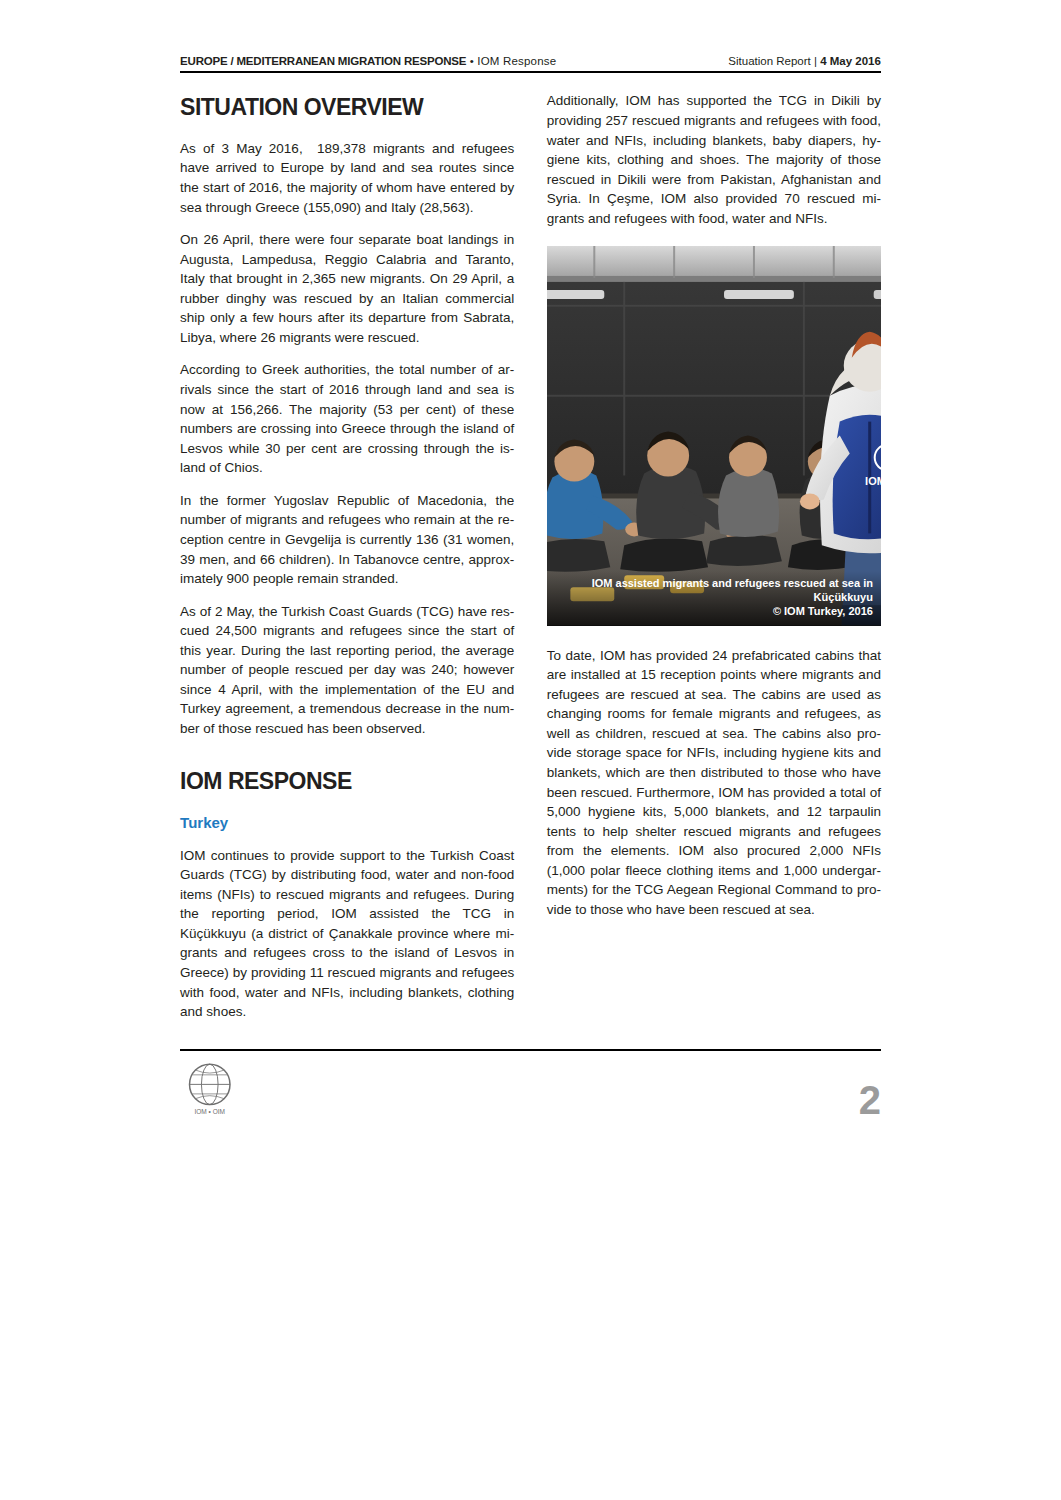EUROPE / MEDITERRANEAN MIGRATION RESPONSE • IOM Response
Situation Report | 4 May 2016
SITUATION OVERVIEW
As of 3 May 2016, 189,378 migrants and refugees have arrived to Europe by land and sea routes since the start of 2016, the majority of whom have entered by sea through Greece (155,090) and Italy (28,563).
On 26 April, there were four separate boat landings in Augusta, Lampedusa, Reggio Calabria and Taranto, Italy that brought in 2,365 new migrants. On 29 April, a rubber dinghy was rescued by an Italian commercial ship only a few hours after its departure from Sabrata, Libya, where 26 migrants were rescued.
According to Greek authorities, the total number of arrivals since the start of 2016 through land and sea is now at 156,266. The majority (53 per cent) of these numbers are crossing into Greece through the island of Lesvos while 30 per cent are crossing through the island of Chios.
In the former Yugoslav Republic of Macedonia, the number of migrants and refugees who remain at the reception centre in Gevgelija is currently 136 (31 women, 39 men, and 66 children). In Tabanovce centre, approximately 900 people remain stranded.
As of 2 May, the Turkish Coast Guards (TCG) have rescued 24,500 migrants and refugees since the start of this year. During the last reporting period, the average number of people rescued per day was 240; however since 4 April, with the implementation of the EU and Turkey agreement, a tremendous decrease in the number of those rescued has been observed.
IOM RESPONSE
Turkey
IOM continues to provide support to the Turkish Coast Guards (TCG) by distributing food, water and non-food items (NFIs) to rescued migrants and refugees. During the reporting period, IOM assisted the TCG in Küçükkuyu (a district of Çanakkale province where migrants and refugees cross to the island of Lesvos in Greece) by providing 11 rescued migrants and refugees with food, water and NFIs, including blankets, clothing and shoes.
Additionally, IOM has supported the TCG in Dikili by providing 257 rescued migrants and refugees with food, water and NFIs, including blankets, baby diapers, hygiene kits, clothing and shoes. The majority of those rescued in Dikili were from Pakistan, Afghanistan and Syria. In Çeşme, IOM also provided 70 rescued migrants and refugees with food, water and NFIs.
IOM·OIM
IOM assisted migrants and refugees rescued at sea in Küçükkuyu
© IOM Turkey, 2016
To date, IOM has provided 24 prefabricated cabins that are installed at 15 reception points where migrants and refugees are rescued at sea. The cabins are used as changing rooms for female migrants and refugees, as well as children, rescued at sea. The cabins also provide storage space for NFIs, including hygiene kits and blankets, which are then distributed to those who have been rescued. Furthermore, IOM has provided a total of 5,000 hygiene kits, 5,000 blankets, and 12 tarpaulin tents to help shelter rescued migrants and refugees from the elements. IOM also procured 2,000 NFIs (1,000 polar fleece clothing items and 1,000 undergarments) for the TCG Aegean Regional Command to provide to those who have been rescued at sea.
IOM • OIM
2